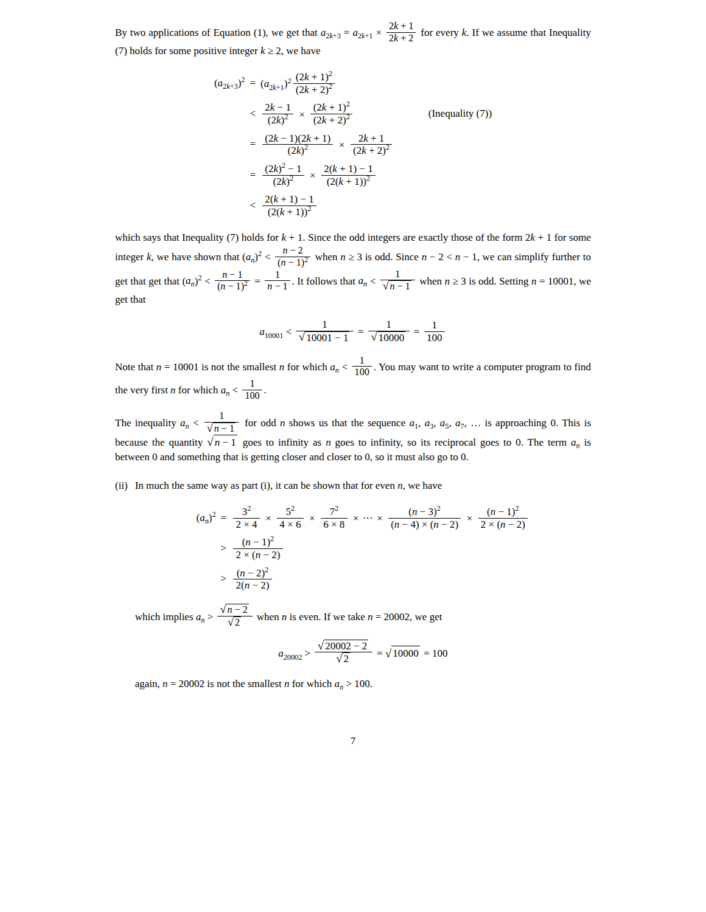By two applications of Equation (1), we get that a2k+3 = a2k+1 × 2k + 12k + 2 for every k. If we assume that Inequality (7) holds for some positive integer k ≥ 2, we have
| ( a 2 k +3 ) 2 | = | ( a 2 k +1 ) 2 (2 k + 1) 2 (2 k + 2) 2 | |
| | < | 2 k − 1 (2 k ) 2 × (2 k + 1) 2 (2 k + 2) 2 | (Inequality (7)) |
| | = | (2 k − 1)(2 k + 1) (2 k ) 2 × 2 k + 1 (2 k + 2) 2 | |
| | = | (2 k ) 2 − 1 (2 k ) 2 × 2( k + 1) − 1 (2( k + 1)) 2 | |
| | < | 2( k + 1) − 1 (2( k + 1)) 2 | |
which says that Inequality (7) holds for k + 1. Since the odd integers are exactly those of the form 2k + 1 for some integer k, we have shown that (an)2 < n − 2(n − 1)2 when n ≥ 3 is odd. Since n − 2 < n − 1, we can simplify further to get that get that (an)2 < n − 1(n − 1)2 = 1 n − 1. It follows that an < 1 n − 1 when n ≥ 3 is odd. Setting n = 10001, we get that
a10001 < 110001 − 1 = 110000 = 1100
Note that n = 10001 is not the smallest n for which an < 1100. You may want to write a computer program to find the very first n for which an < 1100.
The inequality an < 1 n − 1 for odd n shows us that the sequence a1, a3, a5, a7, … is approaching 0. This is because the quantity n − 1 goes to infinity as n goes to infinity, so its reciprocal goes to 0. The term an is between 0 and something that is getting closer and closer to 0, so it must also go to 0.
(ii)
In much the same way as part (i), it can be shown that for even n, we have
| ( a n ) 2 | = | 3 2 2 × 4 × 5 2 4 × 6 × 7 2 6 × 8 × ··· × ( n − 3) 2 ( n − 4) × ( n − 2) × ( n − 1) 2 2 × ( n − 2) |
| | > | ( n − 1) 2 2 × ( n − 2) |
| | > | ( n − 2) 2 2( n − 2) |
which implies an > n − 22 when n is even. If we take n = 20002, we get
a20002 > 20002 − 22 = 10000 = 100
again, n = 20002 is not the smallest n for which an > 100.
7